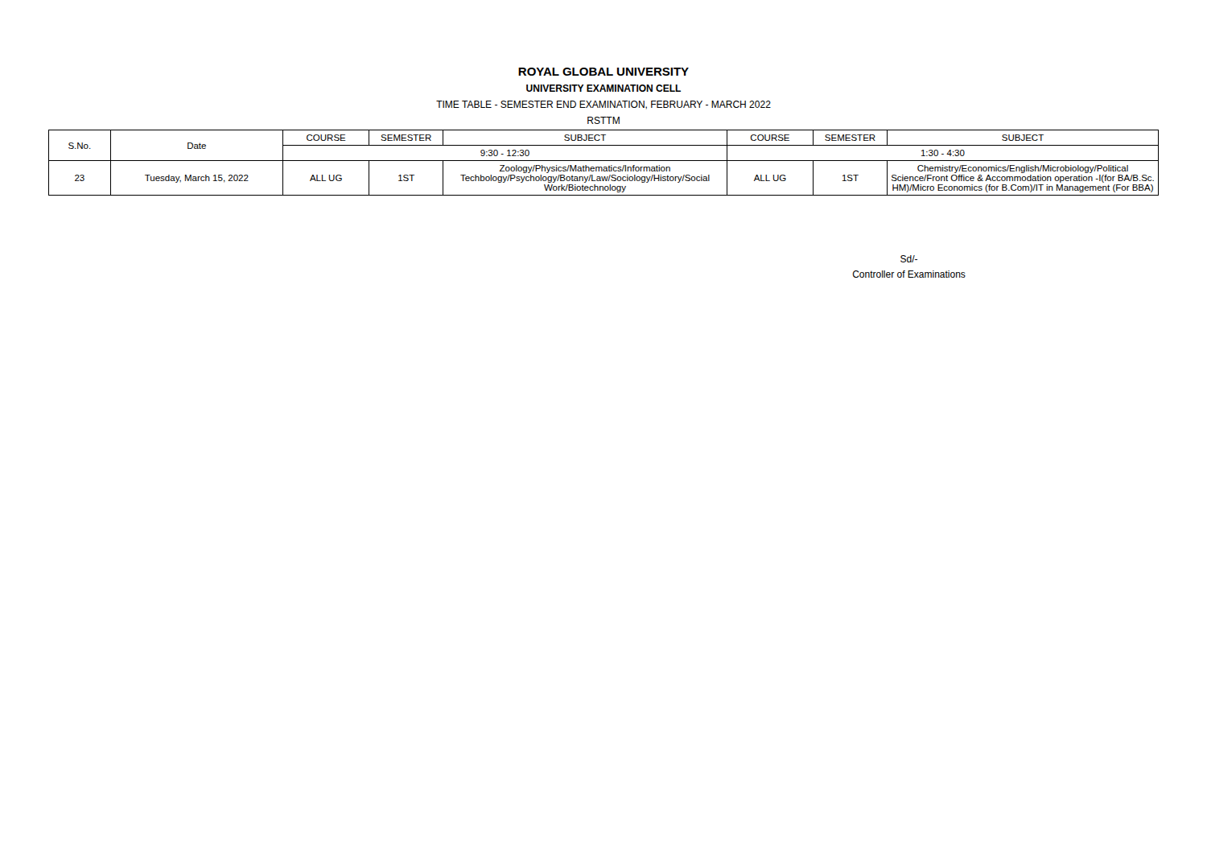ROYAL GLOBAL UNIVERSITY
UNIVERSITY EXAMINATION CELL
TIME TABLE - SEMESTER END EXAMINATION, FEBRUARY - MARCH 2022
RSTTM
| S.No. | Date | COURSE | SEMESTER | SUBJECT | COURSE | SEMESTER | SUBJECT |
| --- | --- | --- | --- | --- | --- | --- | --- |
| 9:30 - 12:30 | 1:30 - 4:30 |
| 23 | Tuesday, March 15, 2022 | ALL UG | 1ST | Zoology/Physics/Mathematics/Information Techbology/Psychology/Botany/Law/Sociology/History/Social Work/Biotechnology | ALL UG | 1ST | Chemistry/Economics/English/Microbiology/Political Science/Front Office & Accommodation operation -I(for BA/B.Sc. HM)/Micro Economics (for B.Com)/IT in Management (For BBA) |
Sd/-
Controller of Examinations